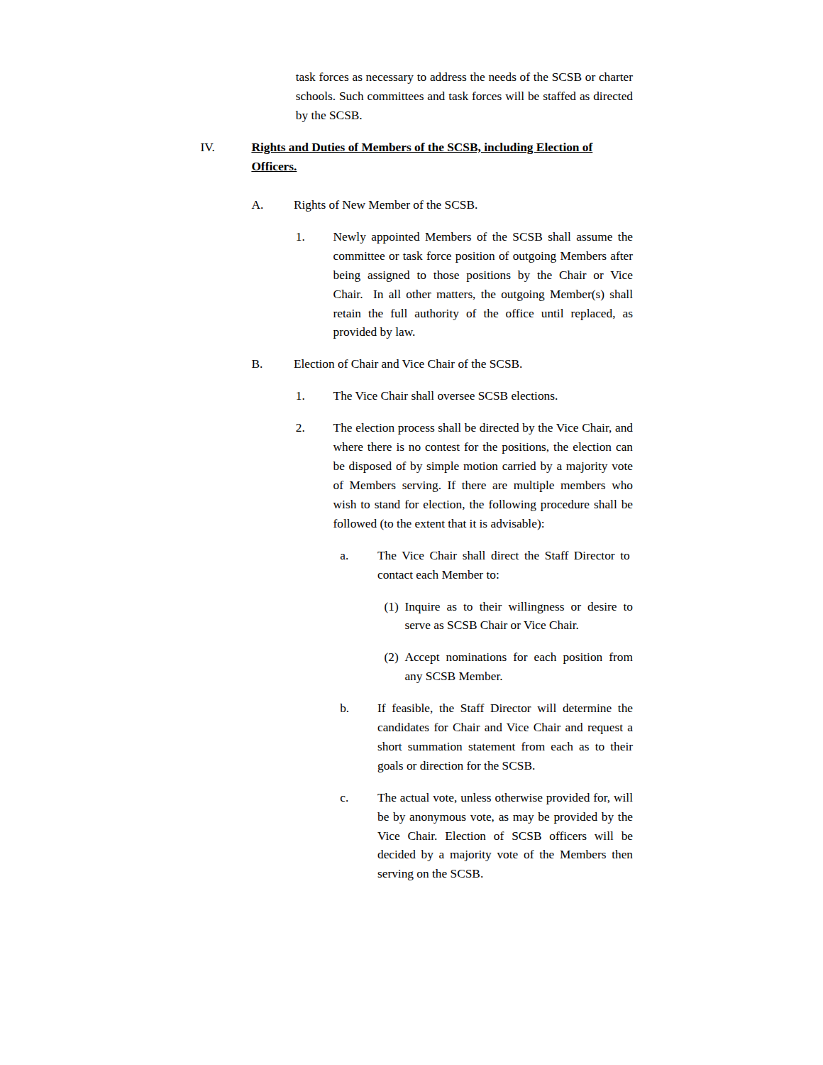task forces as necessary to address the needs of the SCSB or charter schools. Such committees and task forces will be staffed as directed by the SCSB.
IV. Rights and Duties of Members of the SCSB, including Election of Officers.
A. Rights of New Member of the SCSB.
1. Newly appointed Members of the SCSB shall assume the committee or task force position of outgoing Members after being assigned to those positions by the Chair or Vice Chair. In all other matters, the outgoing Member(s) shall retain the full authority of the office until replaced, as provided by law.
B. Election of Chair and Vice Chair of the SCSB.
1. The Vice Chair shall oversee SCSB elections.
2. The election process shall be directed by the Vice Chair, and where there is no contest for the positions, the election can be disposed of by simple motion carried by a majority vote of Members serving. If there are multiple members who wish to stand for election, the following procedure shall be followed (to the extent that it is advisable):
a. The Vice Chair shall direct the Staff Director to contact each Member to:
(1) Inquire as to their willingness or desire to serve as SCSB Chair or Vice Chair.
(2) Accept nominations for each position from any SCSB Member.
b. If feasible, the Staff Director will determine the candidates for Chair and Vice Chair and request a short summation statement from each as to their goals or direction for the SCSB.
c. The actual vote, unless otherwise provided for, will be by anonymous vote, as may be provided by the Vice Chair. Election of SCSB officers will be decided by a majority vote of the Members then serving on the SCSB.